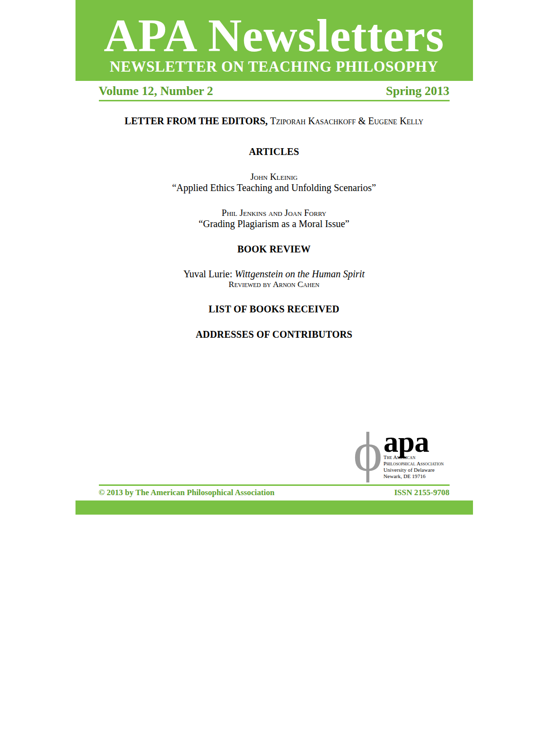APA Newsletters
NEWSLETTER ON TEACHING PHILOSOPHY
Volume 12, Number 2 Spring 2013
LETTER FROM THE EDITORS, Tziporah Kasachkoff & Eugene Kelly
ARTICLES
John Kleinig
“Applied Ethics Teaching and Unfolding Scenarios”
Phil Jenkins and Joan Forry
“Grading Plagiarism as a Moral Issue”
BOOK REVIEW
Yuval Lurie: Wittgenstein on the Human Spirit
Reviewed by Arnon Cahen
LIST OF BOOKS RECEIVED
ADDRESSES OF CONTRIBUTORS
ϕ apa The American Philosophical Association University of Delaware Newark, DE 19716
© 2013 by The American Philosophical Association ISSN 2155-9708